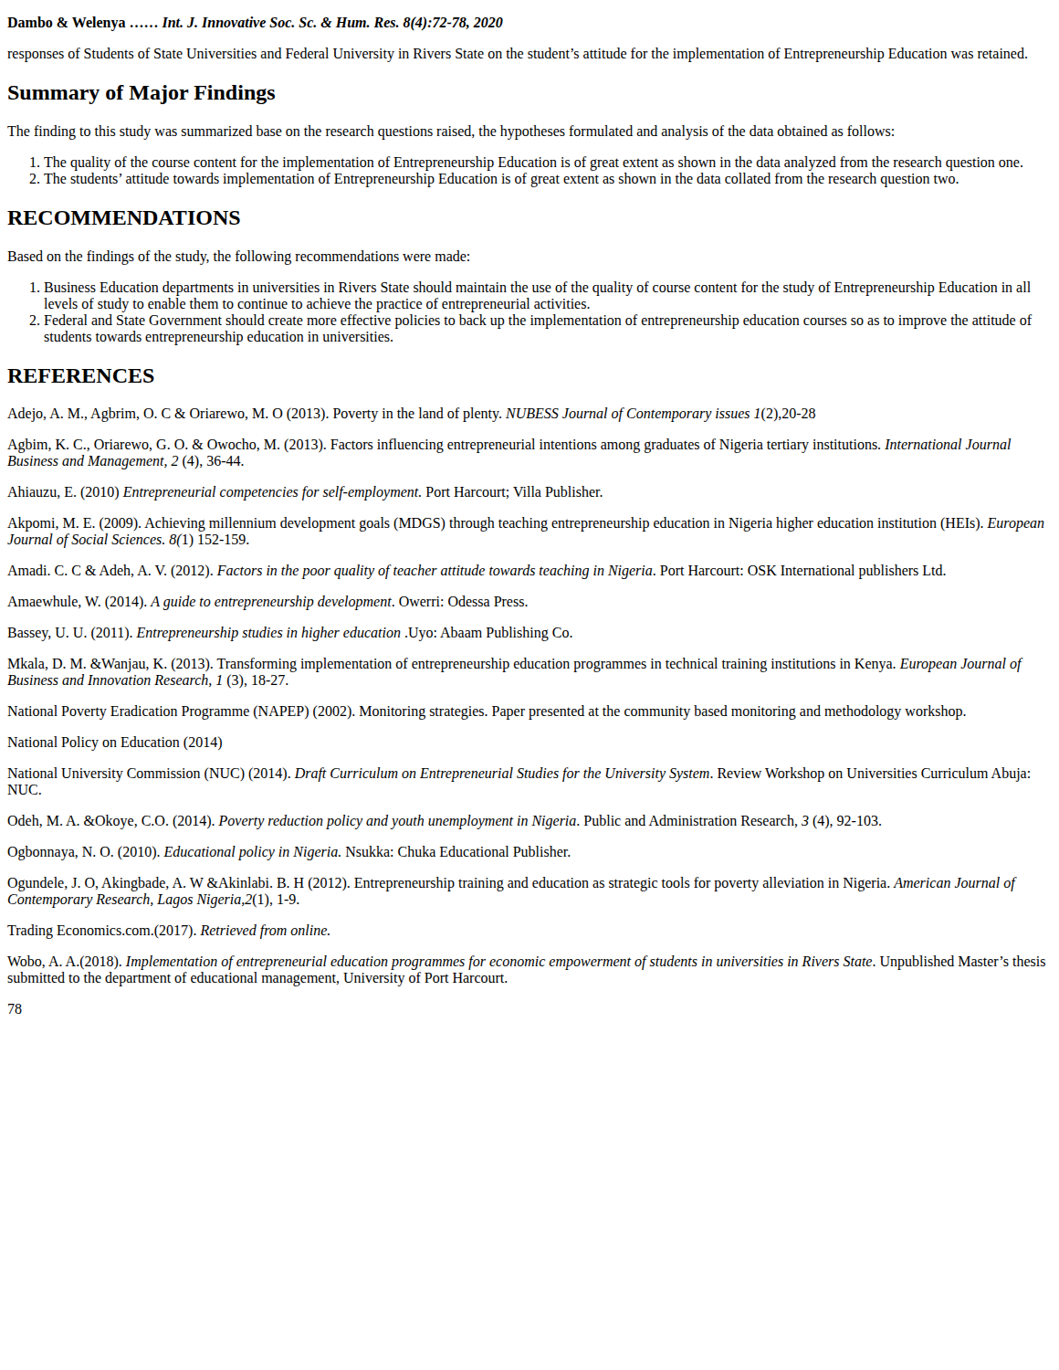Dambo & Welenya …… Int. J. Innovative Soc. Sc. & Hum. Res. 8(4):72-78, 2020
responses of Students of State Universities and Federal University in Rivers State on the student’s attitude for the implementation of Entrepreneurship Education was retained.
Summary of Major Findings
The finding to this study was summarized base on the research questions raised, the hypotheses formulated and analysis of the data obtained as follows:
The quality of the course content for the implementation of Entrepreneurship Education is of great extent as shown in the data analyzed from the research question one.
The students’ attitude towards implementation of Entrepreneurship Education is of great extent as shown in the data collated from the research question two.
RECOMMENDATIONS
Based on the findings of the study, the following recommendations were made:
Business Education departments in universities in Rivers State should maintain the use of the quality of course content for the study of Entrepreneurship Education in all levels of study to enable them to continue to achieve the practice of entrepreneurial activities.
Federal and State Government should create more effective policies to back up the implementation of entrepreneurship education courses so as to improve the attitude of students towards entrepreneurship education in universities.
REFERENCES
Adejo, A. M., Agbrim, O. C & Oriarewo, M. O (2013). Poverty in the land of plenty. NUBESS Journal of Contemporary issues 1(2),20-28
Agbim, K. C., Oriarewo, G. O. & Owocho, M. (2013). Factors influencing entrepreneurial intentions among graduates of Nigeria tertiary institutions. International Journal Business and Management, 2 (4), 36-44.
Ahiauzu, E. (2010) Entrepreneurial competencies for self-employment. Port Harcourt; Villa Publisher.
Akpomi, M. E. (2009). Achieving millennium development goals (MDGS) through teaching entrepreneurship education in Nigeria higher education institution (HEIs). European Journal of Social Sciences. 8(1) 152-159.
Amadi. C. C & Adeh, A. V. (2012). Factors in the poor quality of teacher attitude towards teaching in Nigeria. Port Harcourt: OSK International publishers Ltd.
Amaewhule, W. (2014). A guide to entrepreneurship development. Owerri: Odessa Press.
Bassey, U. U. (2011). Entrepreneurship studies in higher education .Uyo: Abaam Publishing Co.
Mkala, D. M. &Wanjau, K. (2013). Transforming implementation of entrepreneurship education programmes in technical training institutions in Kenya. European Journal of Business and Innovation Research, 1 (3), 18-27.
National Poverty Eradication Programme (NAPEP) (2002). Monitoring strategies. Paper presented at the community based monitoring and methodology workshop.
National Policy on Education (2014)
National University Commission (NUC) (2014). Draft Curriculum on Entrepreneurial Studies for the University System. Review Workshop on Universities Curriculum Abuja: NUC.
Odeh, M. A. &Okoye, C.O. (2014). Poverty reduction policy and youth unemployment in Nigeria. Public and Administration Research, 3 (4), 92-103.
Ogbonnaya, N. O. (2010). Educational policy in Nigeria. Nsukka: Chuka Educational Publisher.
Ogundele, J. O, Akingbade, A. W &Akinlabi. B. H (2012). Entrepreneurship training and education as strategic tools for poverty alleviation in Nigeria. American Journal of Contemporary Research, Lagos Nigeria,2(1), 1-9.
Trading Economics.com.(2017). Retrieved from online.
Wobo, A. A.(2018). Implementation of entrepreneurial education programmes for economic empowerment of students in universities in Rivers State. Unpublished Master’s thesis submitted to the department of educational management, University of Port Harcourt.
78